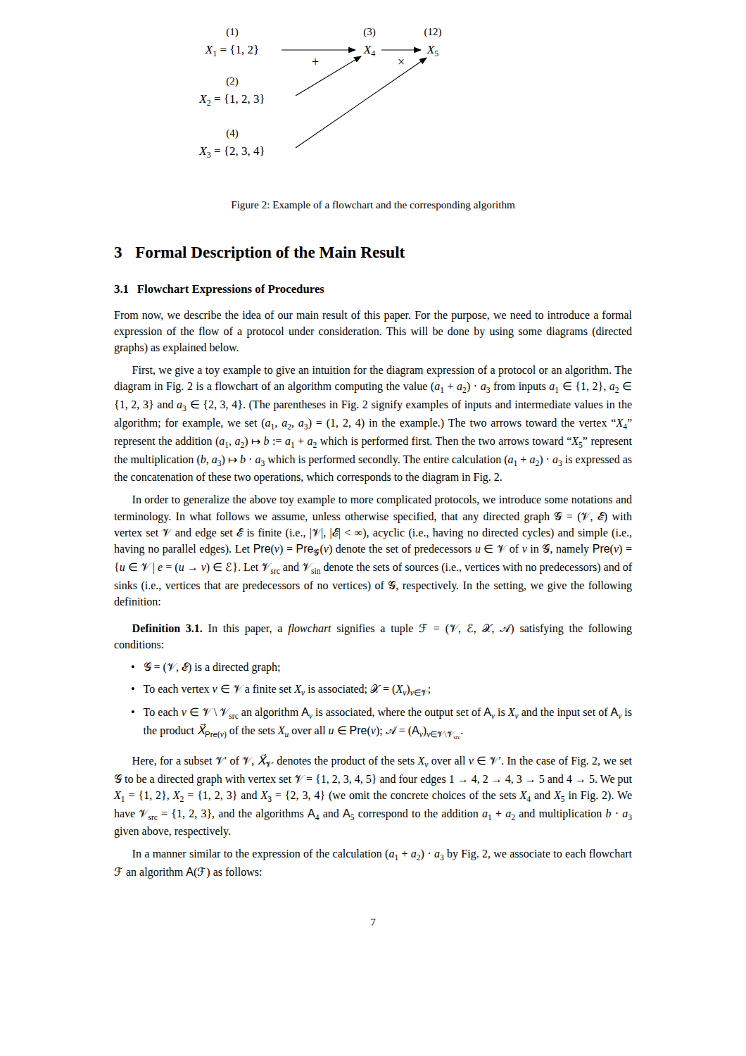(1) (3) (12) X1 = {1, 2} X4 X5 (2) X2 = {1, 2, 3} (4) X3 = {2, 3, 4} + ×
Figure 2: Example of a flowchart and the corresponding algorithm
3 Formal Description of the Main Result
3.1 Flowchart Expressions of Procedures
From now, we describe the idea of our main result of this paper. For the purpose, we need to introduce a formal expression of the flow of a protocol under consideration. This will be done by using some diagrams (directed graphs) as explained below.
First, we give a toy example to give an intuition for the diagram expression of a protocol or an algorithm. The diagram in Fig. 2 is a flowchart of an algorithm computing the value (a1 + a2) · a3 from inputs a1 ∈ {1, 2}, a2 ∈ {1, 2, 3} and a3 ∈ {2, 3, 4}. (The parentheses in Fig. 2 signify examples of inputs and intermediate values in the algorithm; for example, we set (a1, a2, a3) = (1, 2, 4) in the example.) The two arrows toward the vertex “X4” represent the addition (a1, a2) ↦ b := a1 + a2 which is performed first. Then the two arrows toward “X5” represent the multiplication (b, a3) ↦ b · a3 which is performed secondly. The entire calculation (a1 + a2) · a3 is expressed as the concatenation of these two operations, which corresponds to the diagram in Fig. 2.
In order to generalize the above toy example to more complicated protocols, we introduce some notations and terminology. In what follows we assume, unless otherwise specified, that any directed graph 𝒢 = (𝒱, ℰ) with vertex set 𝒱 and edge set ℰ is finite (i.e., |𝒱|, |ℰ| < ∞), acyclic (i.e., having no directed cycles) and simple (i.e., having no parallel edges). Let Pre(v) = Pre𝒢(v) denote the set of predecessors u ∈ 𝒱 of v in 𝒢, namely Pre(v) = {u ∈ 𝒱 | e = (u → v) ∈ ℰ}. Let 𝒱src and 𝒱sin denote the sets of sources (i.e., vertices with no predecessors) and of sinks (i.e., vertices that are predecessors of no vertices) of 𝒢, respectively. In the setting, we give the following definition:
Definition 3.1. In this paper, a flowchart signifies a tuple ℱ = (𝒱, ℰ, 𝒳, 𝒜) satisfying the following conditions:
𝒢 = (𝒱, ℰ) is a directed graph;
To each vertex v ∈ 𝒱 a finite set Xv is associated; 𝒳 = (Xv)v∈𝒱;
To each v ∈ 𝒱 \ 𝒱src an algorithm Av is associated, where the output set of Av is Xv and the input set of Av is the product X⃗Pre(v) of the sets Xu over all u ∈ Pre(v); 𝒜 = (Av)v∈𝒱\𝒱src.
Here, for a subset 𝒱′ of 𝒱, X⃗𝒱′ denotes the product of the sets Xv over all v ∈ 𝒱′. In the case of Fig. 2, we set 𝒢 to be a directed graph with vertex set 𝒱 = {1, 2, 3, 4, 5} and four edges 1 → 4, 2 → 4, 3 → 5 and 4 → 5. We put X1 = {1, 2}, X2 = {1, 2, 3} and X3 = {2, 3, 4} (we omit the concrete choices of the sets X4 and X5 in Fig. 2). We have 𝒱src = {1, 2, 3}, and the algorithms A4 and A5 correspond to the addition a1 + a2 and multiplication b · a3 given above, respectively.
In a manner similar to the expression of the calculation (a1 + a2) · a3 by Fig. 2, we associate to each flowchart ℱ an algorithm A(ℱ) as follows:
7